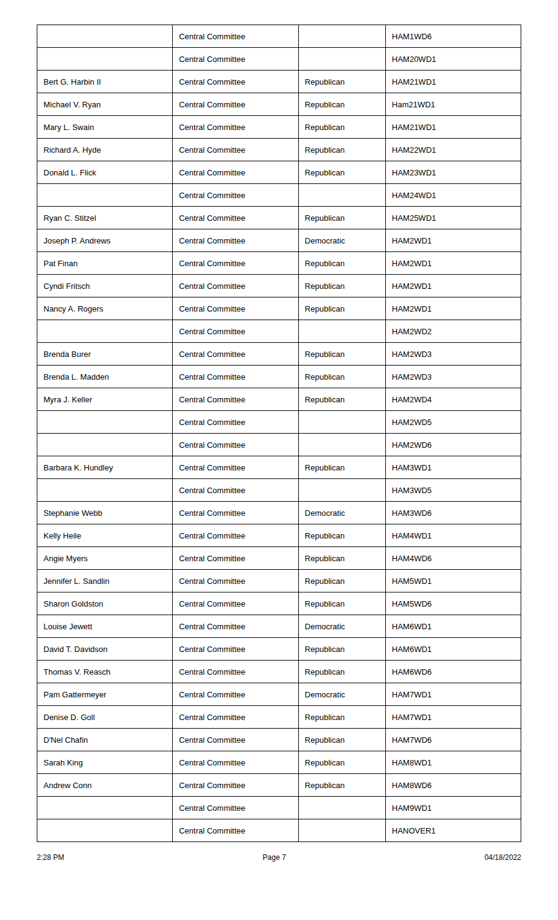| | Central Committee | | HAM1WD6 |
| | Central Committee | | HAM20WD1 |
| Bert G. Harbin II | Central Committee | Republican | HAM21WD1 |
| Michael V. Ryan | Central Committee | Republican | Ham21WD1 |
| Mary L. Swain | Central Committee | Republican | HAM21WD1 |
| Richard A. Hyde | Central Committee | Republican | HAM22WD1 |
| Donald L. Flick | Central Committee | Republican | HAM23WD1 |
| | Central Committee | | HAM24WD1 |
| Ryan C. Stitzel | Central Committee | Republican | HAM25WD1 |
| Joseph P. Andrews | Central Committee | Democratic | HAM2WD1 |
| Pat Finan | Central Committee | Republican | HAM2WD1 |
| Cyndi Fritsch | Central Committee | Republican | HAM2WD1 |
| Nancy A. Rogers | Central Committee | Republican | HAM2WD1 |
| | Central Committee | | HAM2WD2 |
| Brenda Burer | Central Committee | Republican | HAM2WD3 |
| Brenda L. Madden | Central Committee | Republican | HAM2WD3 |
| Myra J. Keller | Central Committee | Republican | HAM2WD4 |
| | Central Committee | | HAM2WD5 |
| | Central Committee | | HAM2WD6 |
| Barbara K. Hundley | Central Committee | Republican | HAM3WD1 |
| | Central Committee | | HAM3WD5 |
| Stephanie Webb | Central Committee | Democratic | HAM3WD6 |
| Kelly Heile | Central Committee | Republican | HAM4WD1 |
| Angie Myers | Central Committee | Republican | HAM4WD6 |
| Jennifer L. Sandlin | Central Committee | Republican | HAM5WD1 |
| Sharon Goldston | Central Committee | Republican | HAM5WD6 |
| Louise Jewett | Central Committee | Democratic | HAM6WD1 |
| David T. Davidson | Central Committee | Republican | HAM6WD1 |
| Thomas V. Reasch | Central Committee | Republican | HAM6WD6 |
| Pam Gattermeyer | Central Committee | Democratic | HAM7WD1 |
| Denise D. Goll | Central Committee | Republican | HAM7WD1 |
| D'Nel Chafin | Central Committee | Republican | HAM7WD6 |
| Sarah King | Central Committee | Republican | HAM8WD1 |
| Andrew Conn | Central Committee | Republican | HAM8WD6 |
| | Central Committee | | HAM9WD1 |
| | Central Committee | | HANOVER1 |
2:28 PM
Page 7
04/18/2022